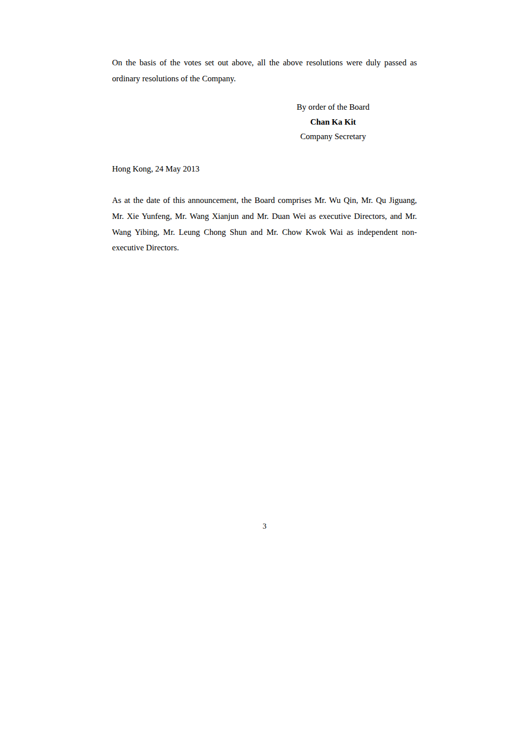On the basis of the votes set out above, all the above resolutions were duly passed as ordinary resolutions of the Company.
By order of the Board Chan Ka Kit Company Secretary
Hong Kong, 24 May 2013
As at the date of this announcement, the Board comprises Mr. Wu Qin, Mr. Qu Jiguang, Mr. Xie Yunfeng, Mr. Wang Xianjun and Mr. Duan Wei as executive Directors, and Mr. Wang Yibing, Mr. Leung Chong Shun and Mr. Chow Kwok Wai as independent non-executive Directors.
3